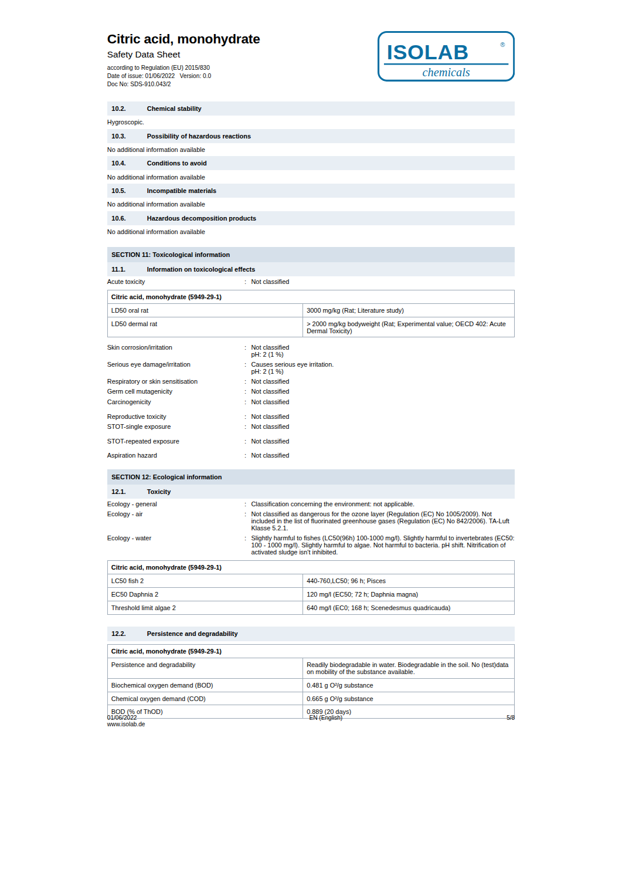Citric acid, monohydrate
Safety Data Sheet
according to Regulation (EU) 2015/830
Date of issue: 01/06/2022 Version: 0.0
Doc No: SDS-910.043/2
ISOLAB ® chemicals
10.2. Chemical stability
Hygroscopic.
10.3. Possibility of hazardous reactions
No additional information available
10.4. Conditions to avoid
No additional information available
10.5. Incompatible materials
No additional information available
10.6. Hazardous decomposition products
No additional information available
SECTION 11: Toxicological information
11.1. Information on toxicological effects
Acute toxicity
:
Not classified
| Citric acid, monohydrate (5949-29-1) |
| --- |
| LD50 oral rat | 3000 mg/kg (Rat; Literature study) |
| LD50 dermal rat | > 2000 mg/kg bodyweight (Rat; Experimental value; OECD 402: Acute Dermal Toxicity) |
Skin corrosion/irritation
:
Not classifiedpH: 2 (1 %)
Serious eye damage/irritation
:
Causes serious eye irritation.pH: 2 (1 %)
Respiratory or skin sensitisation
:
Not classified
Germ cell mutagenicity
:
Not classified
Carcinogenicity
:
Not classified
Reproductive toxicity
:
Not classified
STOT-single exposure
:
Not classified
STOT-repeated exposure
:
Not classified
Aspiration hazard
:
Not classified
SECTION 12: Ecological information
12.1. Toxicity
Ecology - general
:
Classification concerning the environment: not applicable.
Ecology - air
:
Not classified as dangerous for the ozone layer (Regulation (EC) No 1005/2009). Not included in the list of fluorinated greenhouse gases (Regulation (EC) No 842/2006). TA-Luft Klasse 5.2.1.
Ecology - water
:
Slightly harmful to fishes (LC50(96h) 100-1000 mg/l). Slightly harmful to invertebrates (EC50: 100 - 1000 mg/l). Slightly harmful to algae. Not harmful to bacteria. pH shift. Nitrification of activated sludge isn't inhibited.
| Citric acid, monohydrate (5949-29-1) |
| --- |
| LC50 fish 2 | 440-760,LC50; 96 h; Pisces |
| EC50 Daphnia 2 | 120 mg/l (EC50; 72 h; Daphnia magna) |
| Threshold limit algae 2 | 640 mg/l (EC0; 168 h; Scenedesmus quadricauda) |
12.2. Persistence and degradability
| Citric acid, monohydrate (5949-29-1) |
| --- |
| Persistence and degradability | Readily biodegradable in water. Biodegradable in the soil. No (test)data on mobility of the substance available. |
| Biochemical oxygen demand (BOD) | 0.481 g O²/g substance |
| Chemical oxygen demand (COD) | 0.665 g O²/g substance |
| BOD (% of ThOD) | 0.889 (20 days) |
01/06/2022 www.isolab.de
EN (English)
5/8